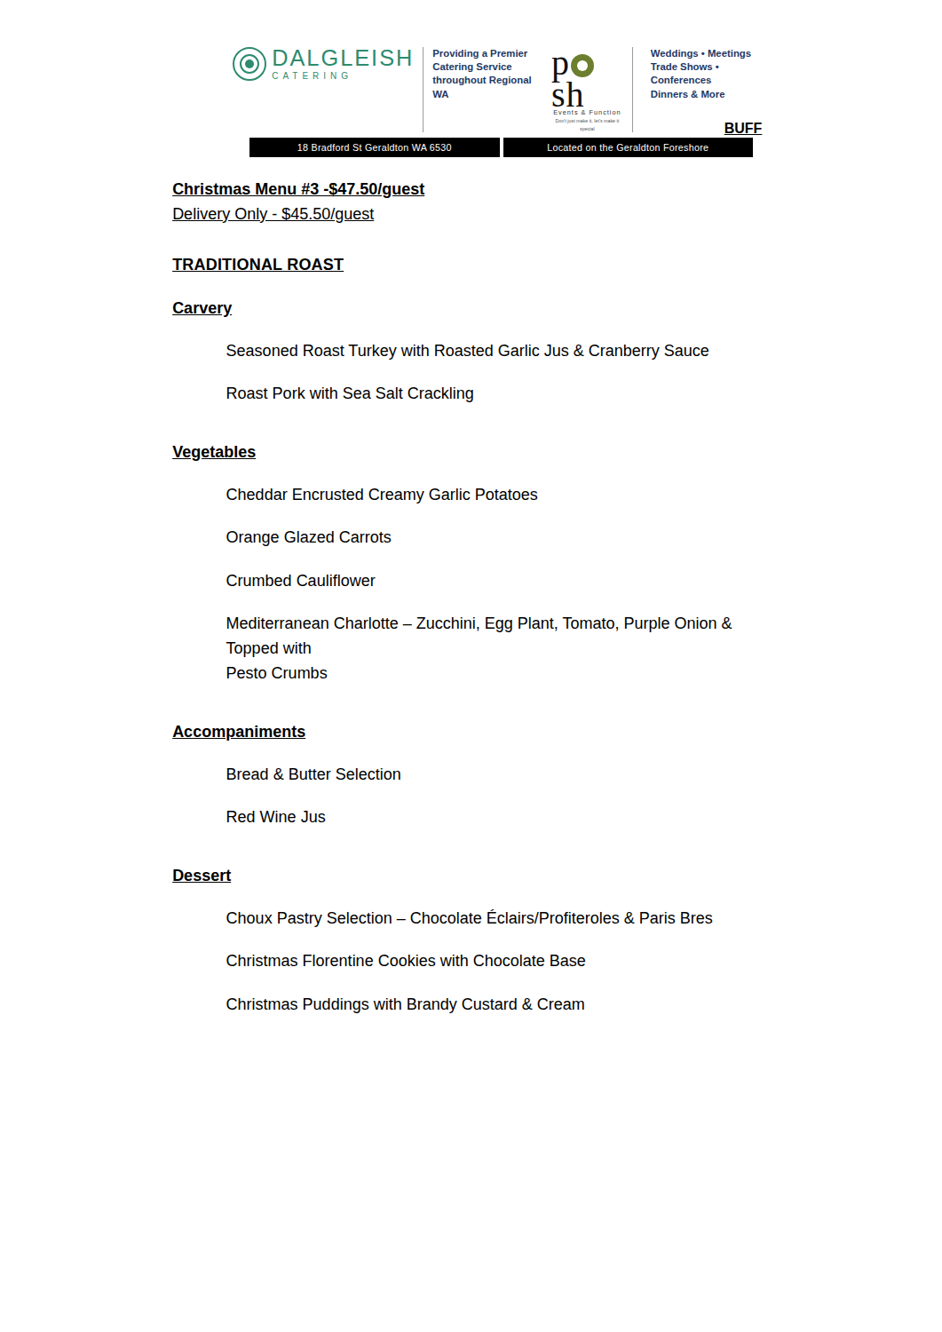DALGLEISH
CATERING
Providing a Premier
Catering Service
throughout Regional WA
p sh
Events & Function
Don't just make it, let's make it special
Weddings • Meetings
Trade Shows • Conferences
Dinners & More
18 Bradford St Geraldton WA 6530
Located on the Geraldton Foreshore
BUFFET
Christmas Menu #3 -$47.50/guest
Delivery Only - $45.50/guest
TRADITIONAL ROAST
Carvery
Seasoned Roast Turkey with Roasted Garlic Jus & Cranberry Sauce
Roast Pork with Sea Salt Crackling
Vegetables
Cheddar Encrusted Creamy Garlic Potatoes
Orange Glazed Carrots
Crumbed Cauliflower
Mediterranean Charlotte – Zucchini, Egg Plant, Tomato, Purple Onion & Topped with Pesto Crumbs
Accompaniments
Bread & Butter Selection
Red Wine Jus
Dessert
Choux Pastry Selection – Chocolate Éclairs/Profiteroles & Paris Bres
Christmas Florentine Cookies with Chocolate Base
Christmas Puddings with Brandy Custard & Cream